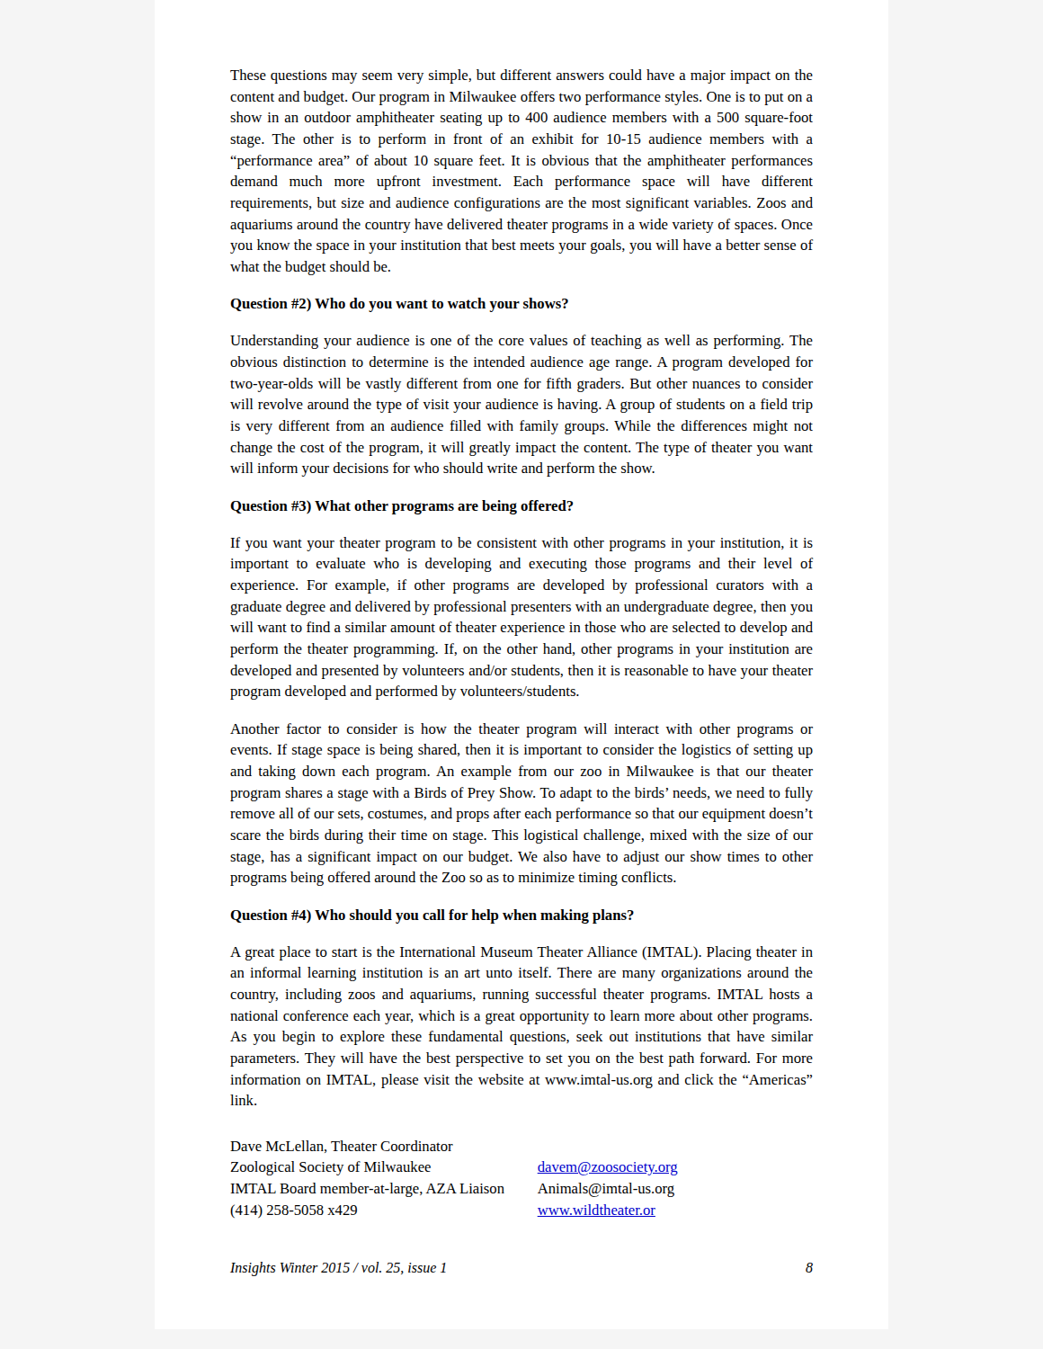These questions may seem very simple, but different answers could have a major impact on the content and budget. Our program in Milwaukee offers two performance styles. One is to put on a show in an outdoor amphitheater seating up to 400 audience members with a 500 square-foot stage. The other is to perform in front of an exhibit for 10-15 audience members with a “performance area” of about 10 square feet. It is obvious that the amphitheater performances demand much more upfront investment. Each performance space will have different requirements, but size and audience configurations are the most significant variables. Zoos and aquariums around the country have delivered theater programs in a wide variety of spaces. Once you know the space in your institution that best meets your goals, you will have a better sense of what the budget should be.
Question #2) Who do you want to watch your shows?
Understanding your audience is one of the core values of teaching as well as performing. The obvious distinction to determine is the intended audience age range. A program developed for two-year-olds will be vastly different from one for fifth graders. But other nuances to consider will revolve around the type of visit your audience is having. A group of students on a field trip is very different from an audience filled with family groups. While the differences might not change the cost of the program, it will greatly impact the content. The type of theater you want will inform your decisions for who should write and perform the show.
Question #3) What other programs are being offered?
If you want your theater program to be consistent with other programs in your institution, it is important to evaluate who is developing and executing those programs and their level of experience. For example, if other programs are developed by professional curators with a graduate degree and delivered by professional presenters with an undergraduate degree, then you will want to find a similar amount of theater experience in those who are selected to develop and perform the theater programming. If, on the other hand, other programs in your institution are developed and presented by volunteers and/or students, then it is reasonable to have your theater program developed and performed by volunteers/students.
Another factor to consider is how the theater program will interact with other programs or events. If stage space is being shared, then it is important to consider the logistics of setting up and taking down each program. An example from our zoo in Milwaukee is that our theater program shares a stage with a Birds of Prey Show. To adapt to the birds’ needs, we need to fully remove all of our sets, costumes, and props after each performance so that our equipment doesn’t scare the birds during their time on stage. This logistical challenge, mixed with the size of our stage, has a significant impact on our budget. We also have to adjust our show times to other programs being offered around the Zoo so as to minimize timing conflicts.
Question #4) Who should you call for help when making plans?
A great place to start is the International Museum Theater Alliance (IMTAL). Placing theater in an informal learning institution is an art unto itself. There are many organizations around the country, including zoos and aquariums, running successful theater programs. IMTAL hosts a national conference each year, which is a great opportunity to learn more about other programs. As you begin to explore these fundamental questions, seek out institutions that have similar parameters. They will have the best perspective to set you on the best path forward. For more information on IMTAL, please visit the website at www.imtal-us.org and click the “Americas” link.
| Dave McLellan, Theater Coordinator | |
| Zoological Society of Milwaukee | davem@zoosociety.org |
| IMTAL Board member-at-large, AZA Liaison | Animals@imtal-us.org |
| (414) 258-5058 x429 | www.wildtheater.or |
Insights Winter 2015 / vol. 25, issue 1 8